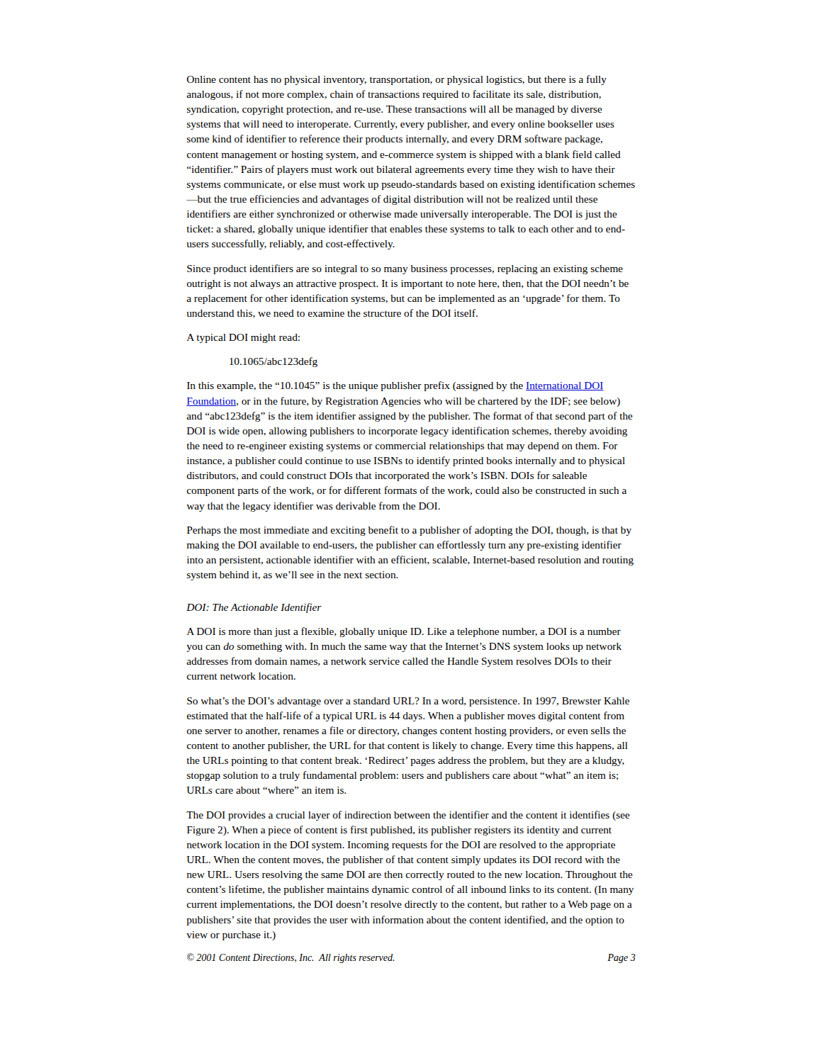Online content has no physical inventory, transportation, or physical logistics, but there is a fully analogous, if not more complex, chain of transactions required to facilitate its sale, distribution, syndication, copyright protection, and re-use. These transactions will all be managed by diverse systems that will need to interoperate. Currently, every publisher, and every online bookseller uses some kind of identifier to reference their products internally, and every DRM software package, content management or hosting system, and e-commerce system is shipped with a blank field called “identifier.” Pairs of players must work out bilateral agreements every time they wish to have their systems communicate, or else must work up pseudo-standards based on existing identification schemes—but the true efficiencies and advantages of digital distribution will not be realized until these identifiers are either synchronized or otherwise made universally interoperable. The DOI is just the ticket: a shared, globally unique identifier that enables these systems to talk to each other and to end-users successfully, reliably, and cost-effectively.
Since product identifiers are so integral to so many business processes, replacing an existing scheme outright is not always an attractive prospect. It is important to note here, then, that the DOI needn’t be a replacement for other identification systems, but can be implemented as an ‘upgrade’ for them. To understand this, we need to examine the structure of the DOI itself.
A typical DOI might read:
10.1065/abc123defg
In this example, the “10.1045” is the unique publisher prefix (assigned by the International DOI Foundation, or in the future, by Registration Agencies who will be chartered by the IDF; see below) and “abc123defg” is the item identifier assigned by the publisher. The format of that second part of the DOI is wide open, allowing publishers to incorporate legacy identification schemes, thereby avoiding the need to re-engineer existing systems or commercial relationships that may depend on them. For instance, a publisher could continue to use ISBNs to identify printed books internally and to physical distributors, and could construct DOIs that incorporated the work’s ISBN. DOIs for saleable component parts of the work, or for different formats of the work, could also be constructed in such a way that the legacy identifier was derivable from the DOI.
Perhaps the most immediate and exciting benefit to a publisher of adopting the DOI, though, is that by making the DOI available to end-users, the publisher can effortlessly turn any pre-existing identifier into an persistent, actionable identifier with an efficient, scalable, Internet-based resolution and routing system behind it, as we’ll see in the next section.
DOI: The Actionable Identifier
A DOI is more than just a flexible, globally unique ID. Like a telephone number, a DOI is a number you can do something with. In much the same way that the Internet’s DNS system looks up network addresses from domain names, a network service called the Handle System resolves DOIs to their current network location.
So what’s the DOI’s advantage over a standard URL? In a word, persistence. In 1997, Brewster Kahle estimated that the half-life of a typical URL is 44 days. When a publisher moves digital content from one server to another, renames a file or directory, changes content hosting providers, or even sells the content to another publisher, the URL for that content is likely to change. Every time this happens, all the URLs pointing to that content break. ‘Redirect’ pages address the problem, but they are a kludgy, stopgap solution to a truly fundamental problem: users and publishers care about “what” an item is; URLs care about “where” an item is.
The DOI provides a crucial layer of indirection between the identifier and the content it identifies (see Figure 2). When a piece of content is first published, its publisher registers its identity and current network location in the DOI system. Incoming requests for the DOI are resolved to the appropriate URL. When the content moves, the publisher of that content simply updates its DOI record with the new URL. Users resolving the same DOI are then correctly routed to the new location. Throughout the content’s lifetime, the publisher maintains dynamic control of all inbound links to its content. (In many current implementations, the DOI doesn’t resolve directly to the content, but rather to a Web page on a publishers’ site that provides the user with information about the content identified, and the option to view or purchase it.)
© 2001 Content Directions, Inc. All rights reserved. Page 3